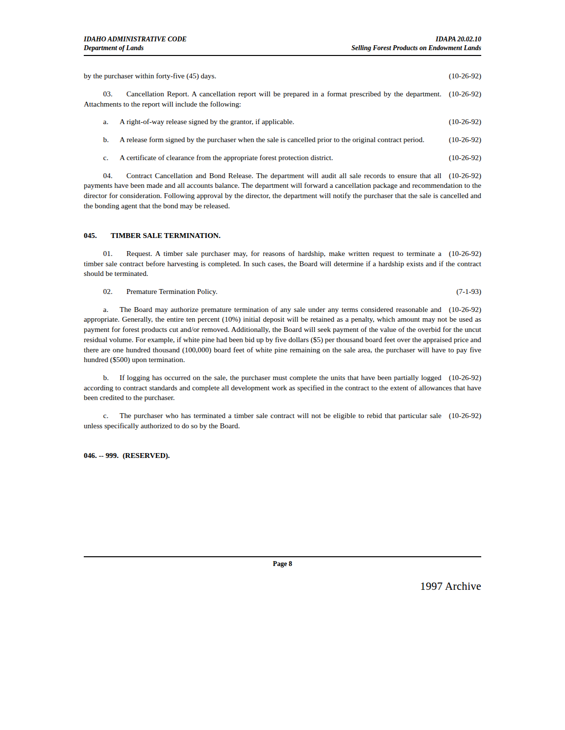IDAHO ADMINISTRATIVE CODE
Department of Lands
IDAPA 20.02.10
Selling Forest Products on Endowment Lands
(10-26-92) by the purchaser within forty-five (45) days.
(10-26-92) 03. Cancellation Report. A cancellation report will be prepared in a format prescribed by the department. Attachments to the report will include the following:
(10-26-92) a. A right-of-way release signed by the grantor, if applicable.
(10-26-92) b. A release form signed by the purchaser when the sale is cancelled prior to the original contract period.
(10-26-92) c. A certificate of clearance from the appropriate forest protection district.
(10-26-92) 04. Contract Cancellation and Bond Release. The department will audit all sale records to ensure that all payments have been made and all accounts balance. The department will forward a cancellation package and recommendation to the director for consideration. Following approval by the director, the department will notify the purchaser that the sale is cancelled and the bonding agent that the bond may be released.
045. TIMBER SALE TERMINATION.
(10-26-92) 01. Request. A timber sale purchaser may, for reasons of hardship, make written request to terminate a timber sale contract before harvesting is completed. In such cases, the Board will determine if a hardship exists and if the contract should be terminated.
(7-1-93) 02. Premature Termination Policy.
(10-26-92) a. The Board may authorize premature termination of any sale under any terms considered reasonable and appropriate. Generally, the entire ten percent (10%) initial deposit will be retained as a penalty, which amount may not be used as payment for forest products cut and/or removed. Additionally, the Board will seek payment of the value of the overbid for the uncut residual volume. For example, if white pine had been bid up by five dollars ($5) per thousand board feet over the appraised price and there are one hundred thousand (100,000) board feet of white pine remaining on the sale area, the purchaser will have to pay five hundred ($500) upon termination.
(10-26-92) b. If logging has occurred on the sale, the purchaser must complete the units that have been partially logged according to contract standards and complete all development work as specified in the contract to the extent of allowances that have been credited to the purchaser.
(10-26-92) c. The purchaser who has terminated a timber sale contract will not be eligible to rebid that particular sale unless specifically authorized to do so by the Board.
046. -- 999.(RESERVED).
Page 8
1997 Archive